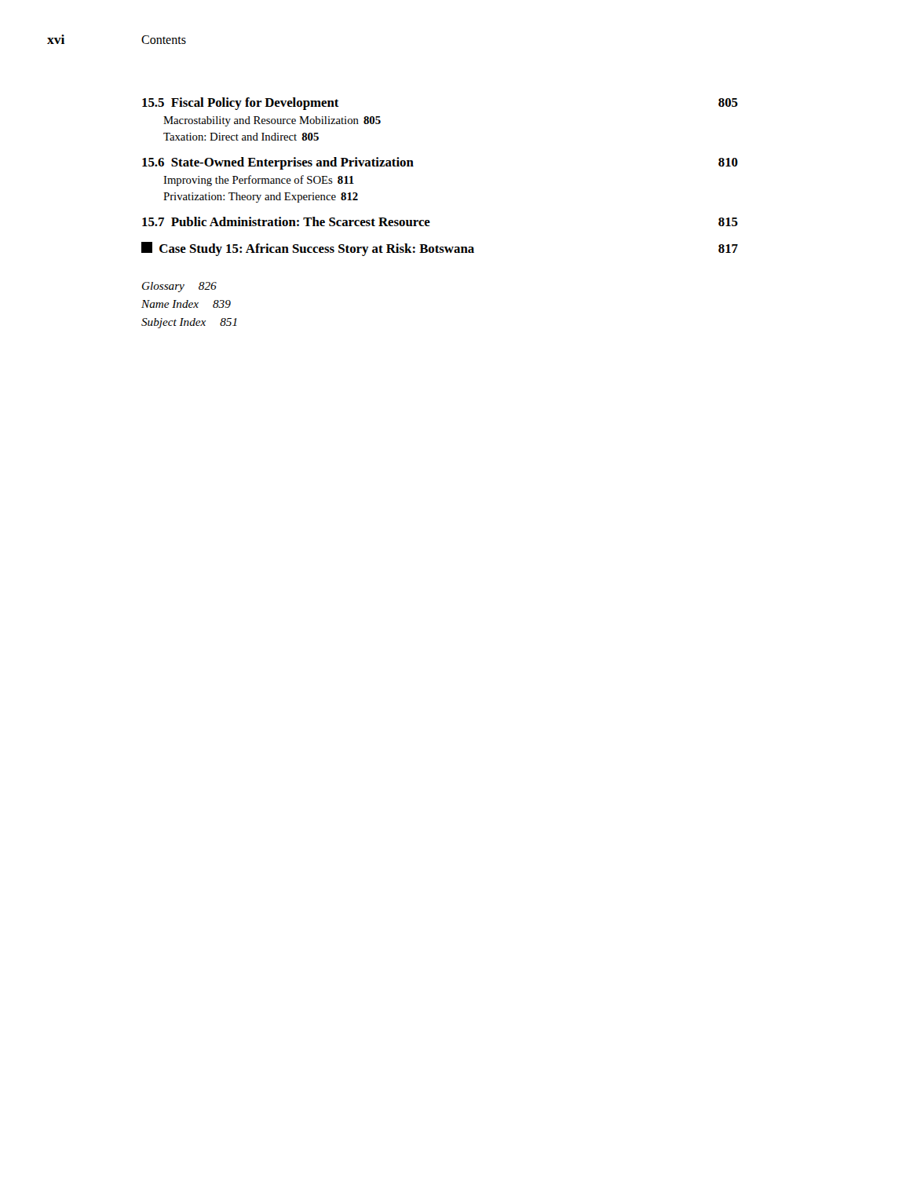xvi Contents
15.5 Fiscal Policy for Development 805
Macrostability and Resource Mobilization805
Taxation: Direct and Indirect805
15.6 State-Owned Enterprises and Privatization 810
Improving the Performance of SOEs811
Privatization: Theory and Experience812
15.7 Public Administration: The Scarcest Resource 815
Case Study 15: African Success Story at Risk: Botswana 817
Glossary826
Name Index839
Subject Index851